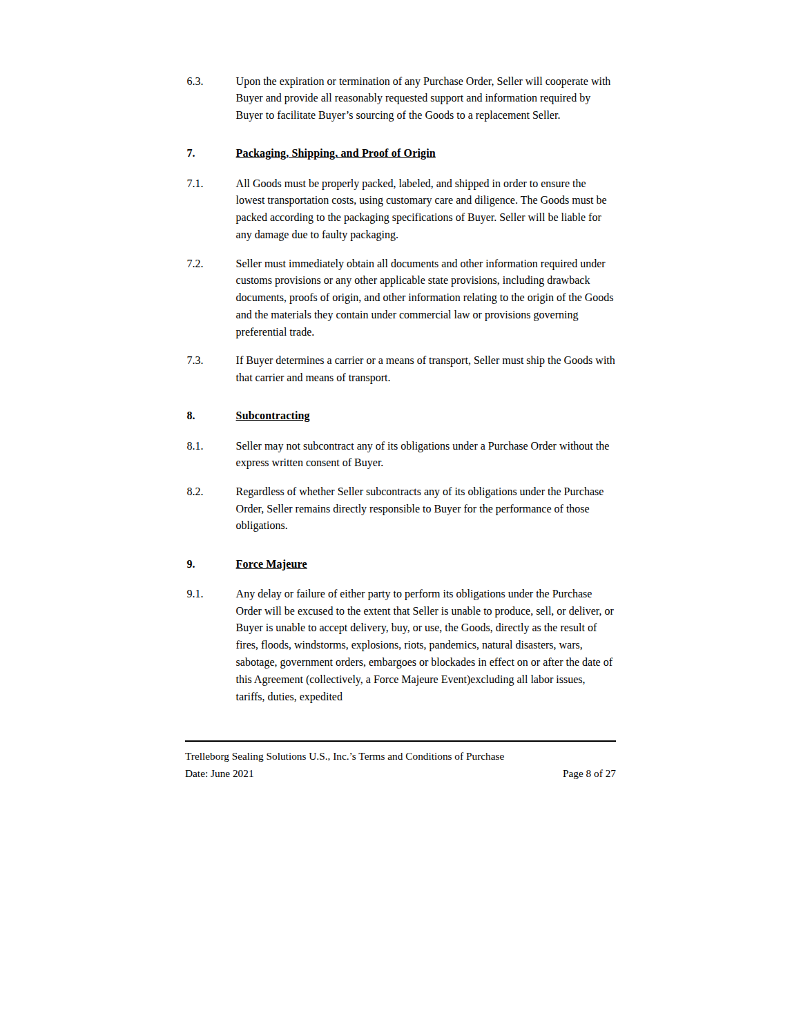6.3.
Upon the expiration or termination of any Purchase Order, Seller will cooperate with Buyer and provide all reasonably requested support and information required by Buyer to facilitate Buyer’s sourcing of the Goods to a replacement Seller.
7.
Packaging, Shipping, and Proof of Origin
7.1.
All Goods must be properly packed, labeled, and shipped in order to ensure the lowest transportation costs, using customary care and diligence. The Goods must be packed according to the packaging specifications of Buyer. Seller will be liable for any damage due to faulty packaging.
7.2.
Seller must immediately obtain all documents and other information required under customs provisions or any other applicable state provisions, including drawback documents, proofs of origin, and other information relating to the origin of the Goods and the materials they contain under commercial law or provisions governing preferential trade.
7.3.
If Buyer determines a carrier or a means of transport, Seller must ship the Goods with that carrier and means of transport.
8.
Subcontracting
8.1.
Seller may not subcontract any of its obligations under a Purchase Order without the express written consent of Buyer.
8.2.
Regardless of whether Seller subcontracts any of its obligations under the Purchase Order, Seller remains directly responsible to Buyer for the performance of those obligations.
9.
Force Majeure
9.1.
Any delay or failure of either party to perform its obligations under the Purchase Order will be excused to the extent that Seller is unable to produce, sell, or deliver, or Buyer is unable to accept delivery, buy, or use, the Goods, directly as the result of fires, floods, windstorms, explosions, riots, pandemics, natural disasters, wars, sabotage, government orders, embargoes or blockades in effect on or after the date of this Agreement (collectively, a Force Majeure Event)excluding all labor issues, tariffs, duties, expedited
Trelleborg Sealing Solutions U.S., Inc.’s Terms and Conditions of Purchase
Date: June 2021 Page 8 of 27